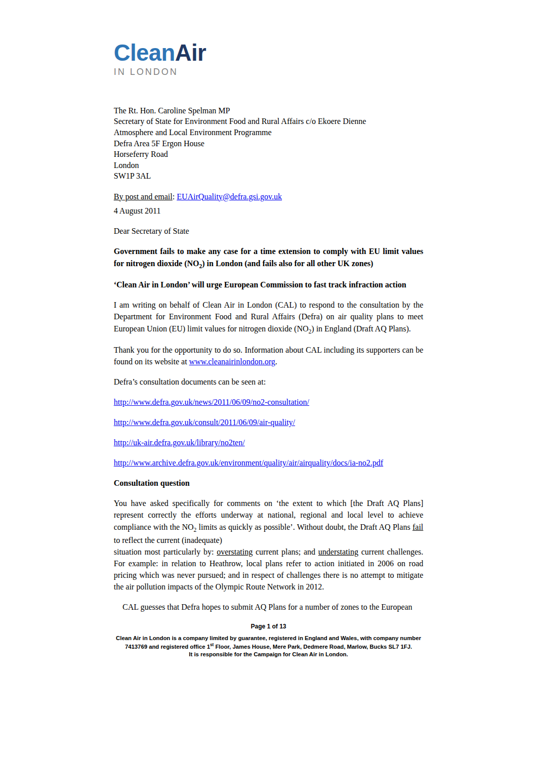Clean Air
IN LONDON
The Rt. Hon. Caroline Spelman MP
Secretary of State for Environment Food and Rural Affairs c/o Ekoere Dienne
Atmosphere and Local Environment Programme
Defra Area 5F Ergon House
Horseferry Road
London
SW1P 3AL
By post and email: EUAirQuality@defra.gsi.gov.uk
4 August 2011
Dear Secretary of State
Government fails to make any case for a time extension to comply with EU limit values for nitrogen dioxide (NO2) in London (and fails also for all other UK zones)
‘Clean Air in London’ will urge European Commission to fast track infraction action
I am writing on behalf of Clean Air in London (CAL) to respond to the consultation by the Department for Environment Food and Rural Affairs (Defra) on air quality plans to meet European Union (EU) limit values for nitrogen dioxide (NO2) in England (Draft AQ Plans).
Thank you for the opportunity to do so. Information about CAL including its supporters can be found on its website at www.cleanairinlondon.org.
Defra’s consultation documents can be seen at:
http://www.defra.gov.uk/news/2011/06/09/no2-consultation/
http://www.defra.gov.uk/consult/2011/06/09/air-quality/
http://uk-air.defra.gov.uk/library/no2ten/
http://www.archive.defra.gov.uk/environment/quality/air/airquality/docs/ia-no2.pdf
Consultation question
You have asked specifically for comments on ‘the extent to which [the Draft AQ Plans] represent correctly the efforts underway at national, regional and local level to achieve compliance with the NO2 limits as quickly as possible’. Without doubt, the Draft AQ Plans fail to reflect the current (inadequate)
situation most particularly by: overstating current plans; and understating current challenges. For example: in relation to Heathrow, local plans refer to action initiated in 2006 on road pricing which was never pursued; and in respect of challenges there is no attempt to mitigate the air pollution impacts of the Olympic Route Network in 2012.
CAL guesses that Defra hopes to submit AQ Plans for a number of zones to the European
Page 1 of 13
Clean Air in London is a company limited by guarantee, registered in England and Wales, with company number 7413769 and registered office 1st Floor, James House, Mere Park, Dedmere Road, Marlow, Bucks SL7 1FJ.
It is responsible for the Campaign for Clean Air in London.